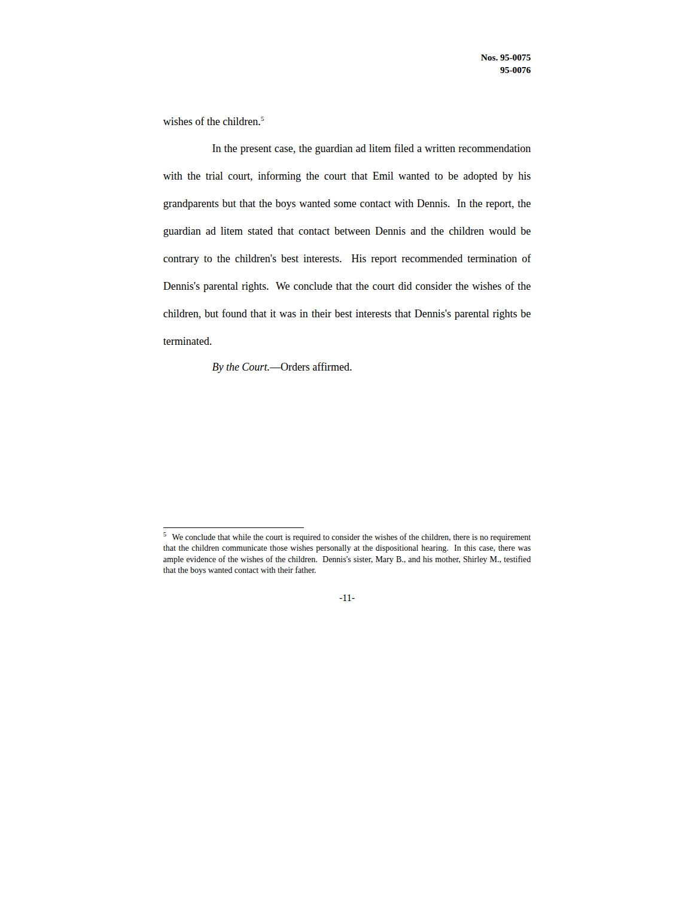Nos. 95-0075
95-0076
wishes of the children.5
In the present case, the guardian ad litem filed a written recommendation with the trial court, informing the court that Emil wanted to be adopted by his grandparents but that the boys wanted some contact with Dennis. In the report, the guardian ad litem stated that contact between Dennis and the children would be contrary to the children's best interests. His report recommended termination of Dennis's parental rights. We conclude that the court did consider the wishes of the children, but found that it was in their best interests that Dennis's parental rights be terminated.
By the Court.—Orders affirmed.
5 We conclude that while the court is required to consider the wishes of the children, there is no requirement that the children communicate those wishes personally at the dispositional hearing. In this case, there was ample evidence of the wishes of the children. Dennis's sister, Mary B., and his mother, Shirley M., testified that the boys wanted contact with their father.
-11-